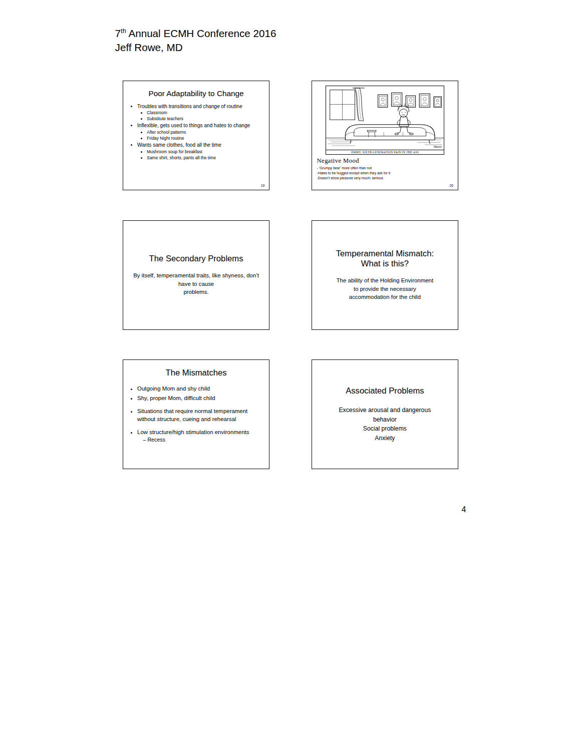7th Annual ECMH Conference 2016
Jeff Rowe, MD
Poor Adaptability to Change
Troubles with transitions and change of routine
Classroom
Substitute teachers
Inflexible, gets used to things and hates to change
After school patterns
Friday Night routine
Wants same clothes, food all the time
Mushroom soup for breakfast
Same shirt, shorts, pants all the time
19
Mason
JIMMY, SIXTH-GENERATION PAIN IN THE ASS
Negative Mood
- ‘Grumpy bear’ more often than not
-Hates to be hugged except when they ask for it
-Doesn’t show pleasure very much; serious
20
The Secondary Problems
By itself, temperamental traits, like shyness, don’t have to cause
problems.
Temperamental Mismatch:
What is this?
The ability of the Holding Environment
to provide the necessary
accommodation for the child
The Mismatches
Outgoing Mom and shy child
Shy, proper Mom, difficult child
Situations that require normal temperament without structure, cueing and rehearsal
Low structure/high stimulation environments
Recess
Associated Problems
Excessive arousal and dangerous
behavior
Social problems
Anxiety
4